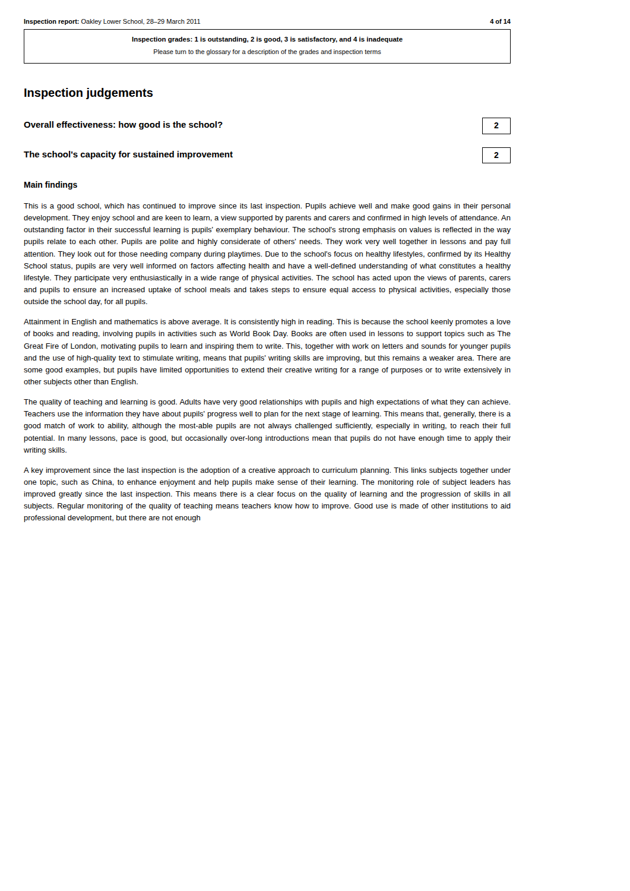Inspection report: Oakley Lower School, 28–29 March 2011
4 of 14
Inspection grades: 1 is outstanding, 2 is good, 3 is satisfactory, and 4 is inadequate
Please turn to the glossary for a description of the grades and inspection terms
Inspection judgements
Overall effectiveness: how good is the school?
2
The school's capacity for sustained improvement
2
Main findings
This is a good school, which has continued to improve since its last inspection. Pupils achieve well and make good gains in their personal development. They enjoy school and are keen to learn, a view supported by parents and carers and confirmed in high levels of attendance. An outstanding factor in their successful learning is pupils' exemplary behaviour. The school's strong emphasis on values is reflected in the way pupils relate to each other. Pupils are polite and highly considerate of others' needs. They work very well together in lessons and pay full attention. They look out for those needing company during playtimes. Due to the school's focus on healthy lifestyles, confirmed by its Healthy School status, pupils are very well informed on factors affecting health and have a well-defined understanding of what constitutes a healthy lifestyle. They participate very enthusiastically in a wide range of physical activities. The school has acted upon the views of parents, carers and pupils to ensure an increased uptake of school meals and takes steps to ensure equal access to physical activities, especially those outside the school day, for all pupils.
Attainment in English and mathematics is above average. It is consistently high in reading. This is because the school keenly promotes a love of books and reading, involving pupils in activities such as World Book Day. Books are often used in lessons to support topics such as The Great Fire of London, motivating pupils to learn and inspiring them to write. This, together with work on letters and sounds for younger pupils and the use of high-quality text to stimulate writing, means that pupils' writing skills are improving, but this remains a weaker area. There are some good examples, but pupils have limited opportunities to extend their creative writing for a range of purposes or to write extensively in other subjects other than English.
The quality of teaching and learning is good. Adults have very good relationships with pupils and high expectations of what they can achieve. Teachers use the information they have about pupils' progress well to plan for the next stage of learning. This means that, generally, there is a good match of work to ability, although the most-able pupils are not always challenged sufficiently, especially in writing, to reach their full potential. In many lessons, pace is good, but occasionally over-long introductions mean that pupils do not have enough time to apply their writing skills.
A key improvement since the last inspection is the adoption of a creative approach to curriculum planning. This links subjects together under one topic, such as China, to enhance enjoyment and help pupils make sense of their learning. The monitoring role of subject leaders has improved greatly since the last inspection. This means there is a clear focus on the quality of learning and the progression of skills in all subjects. Regular monitoring of the quality of teaching means teachers know how to improve. Good use is made of other institutions to aid professional development, but there are not enough